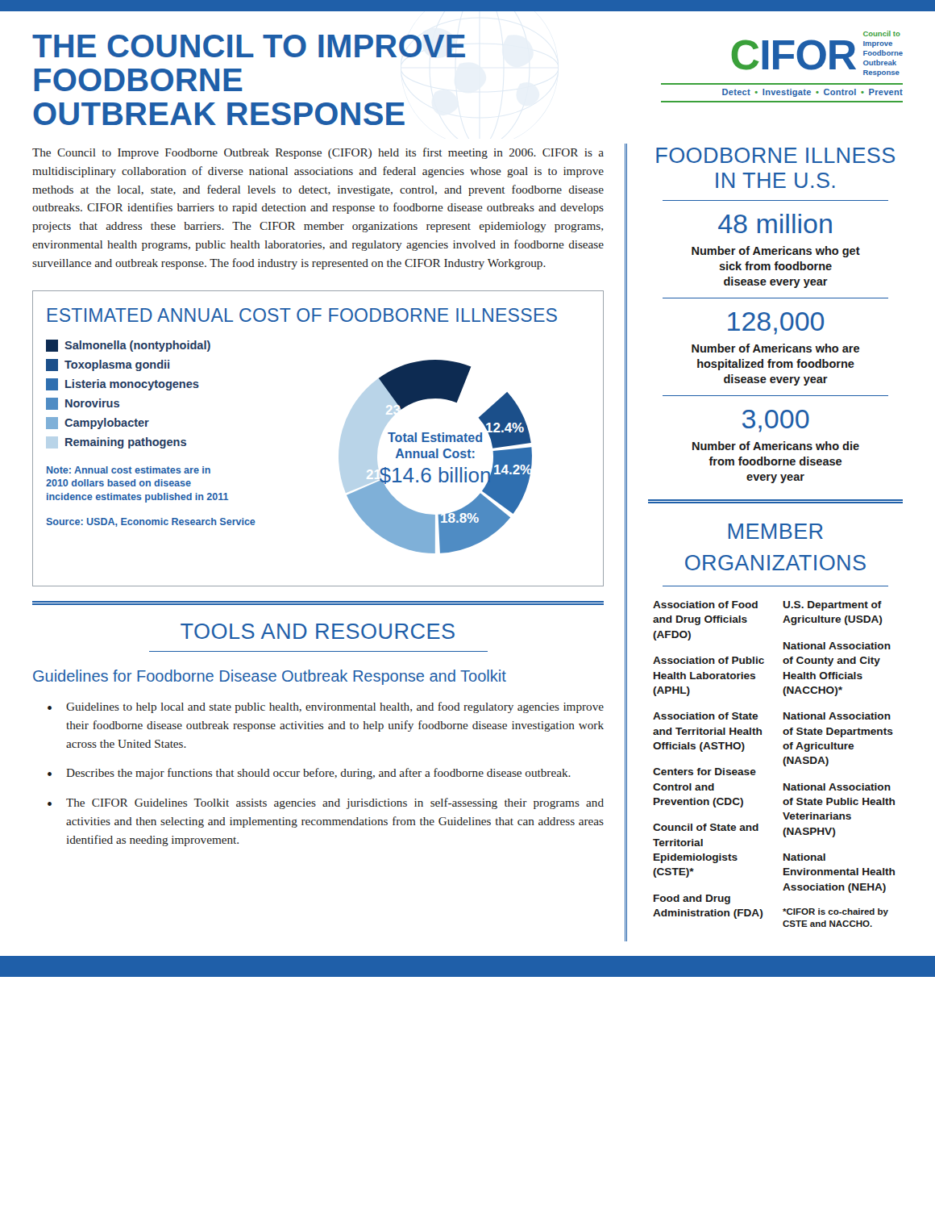The Council to Improve Foodborne
Outbreak Response
CIFOR
Council to
Improve
Foodborne
Outbreak
Response
Detect • Investigate • Control • Prevent
The Council to Improve Foodborne Outbreak Response (CIFOR) held its first meeting in 2006. CIFOR is a multidisciplinary collaboration of diverse national associations and federal agencies whose goal is to improve methods at the local, state, and federal levels to detect, investigate, control, and prevent foodborne disease outbreaks. CIFOR identifies barriers to rapid detection and response to foodborne disease outbreaks and develops projects that address these barriers. The CIFOR member organizations represent epidemiology programs, environmental health programs, public health laboratories, and regulatory agencies involved in foodborne disease surveillance and outbreak response. The food industry is represented on the CIFOR Industry Workgroup.
ESTIMATED ANNUAL COST OF FOODBORNE ILLNESSES
Salmonella (nontyphoidal)
Toxoplasma gondii
Listeria monocytogenes
Norovirus
Campylobacter
Remaining pathogens
Note: Annual cost estimates are in
2010 dollars based on disease
incidence estimates published in 2011
Source: USDA, Economic Research Service
23.4% 10.1% 12.4% 14.2% 18.8% 21.1% Total Estimated Annual Cost: $14.6 billion
TOOLS AND RESOURCES
Guidelines for Foodborne Disease Outbreak Response and Toolkit
Guidelines to help local and state public health, environmental health, and food regulatory agencies improve their foodborne disease outbreak response activities and to help unify foodborne disease investigation work across the United States.
Describes the major functions that should occur before, during, and after a foodborne disease outbreak.
The CIFOR Guidelines Toolkit assists agencies and jurisdictions in self-assessing their programs and activities and then selecting and implementing recommendations from the Guidelines that can address areas identified as needing improvement.
FOODBORNE ILLNESS
IN THE U.S.
48 million
Number of Americans who get
sick from foodborne
disease every year
128,000
Number of Americans who are
hospitalized from foodborne
disease every year
3,000
Number of Americans who die
from foodborne disease
every year
MEMBER ORGANIZATIONS
Association of Food and Drug Officials (AFDO)
Association of Public Health Laboratories (APHL)
Association of State and Territorial Health Officials (ASTHO)
Centers for Disease Control and Prevention (CDC)
Council of State and Territorial Epidemiologists (CSTE)*
Food and Drug Administration (FDA)
U.S. Department of Agriculture (USDA)
National Association of County and City Health Officials (NACCHO)*
National Association of State Departments of Agriculture (NASDA)
National Association of State Public Health Veterinarians (NASPHV)
National Environmental Health Association (NEHA)
*CIFOR is co-chaired by
CSTE and NACCHO.